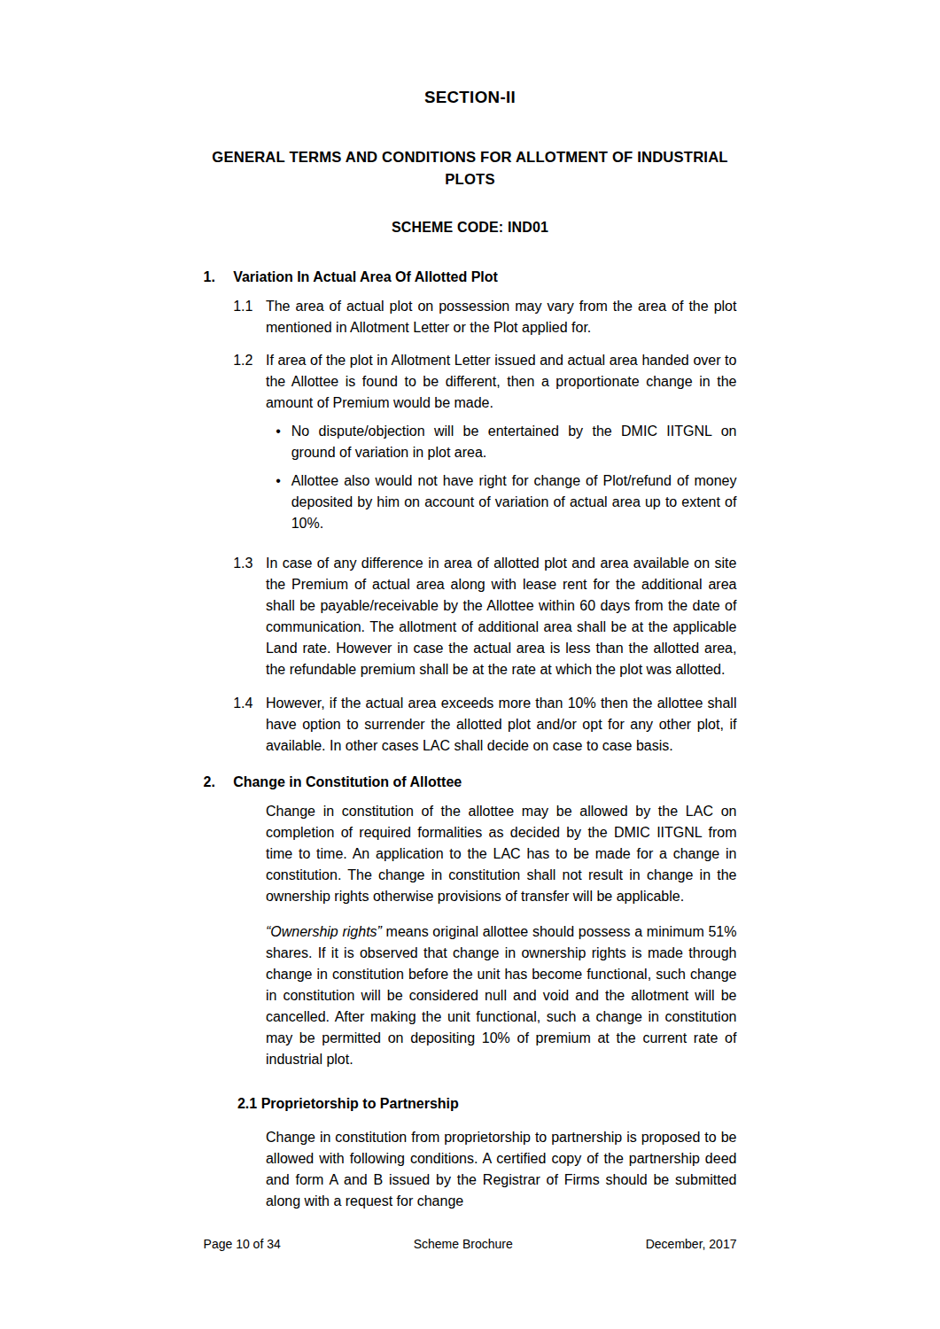SECTION-II
GENERAL TERMS AND CONDITIONS FOR ALLOTMENT OF INDUSTRIAL PLOTS
SCHEME CODE: IND01
1. Variation In Actual Area Of Allotted Plot
1.1 The area of actual plot on possession may vary from the area of the plot mentioned in Allotment Letter or the Plot applied for.
1.2 If area of the plot in Allotment Letter issued and actual area handed over to the Allottee is found to be different, then a proportionate change in the amount of Premium would be made.
No dispute/objection will be entertained by the DMIC IITGNL on ground of variation in plot area.
Allottee also would not have right for change of Plot/refund of money deposited by him on account of variation of actual area up to extent of 10%.
1.3 In case of any difference in area of allotted plot and area available on site the Premium of actual area along with lease rent for the additional area shall be payable/receivable by the Allottee within 60 days from the date of communication. The allotment of additional area shall be at the applicable Land rate. However in case the actual area is less than the allotted area, the refundable premium shall be at the rate at which the plot was allotted.
1.4 However, if the actual area exceeds more than 10% then the allottee shall have option to surrender the allotted plot and/or opt for any other plot, if available. In other cases LAC shall decide on case to case basis.
2. Change in Constitution of Allottee
Change in constitution of the allottee may be allowed by the LAC on completion of required formalities as decided by the DMIC IITGNL from time to time. An application to the LAC has to be made for a change in constitution. The change in constitution shall not result in change in the ownership rights otherwise provisions of transfer will be applicable.
“Ownership rights” means original allottee should possess a minimum 51% shares. If it is observed that change in ownership rights is made through change in constitution before the unit has become functional, such change in constitution will be considered null and void and the allotment will be cancelled. After making the unit functional, such a change in constitution may be permitted on depositing 10% of premium at the current rate of industrial plot.
2.1 Proprietorship to Partnership
Change in constitution from proprietorship to partnership is proposed to be allowed with following conditions. A certified copy of the partnership deed and form A and B issued by the Registrar of Firms should be submitted along with a request for change
Page 10 of 34 Scheme Brochure December, 2017